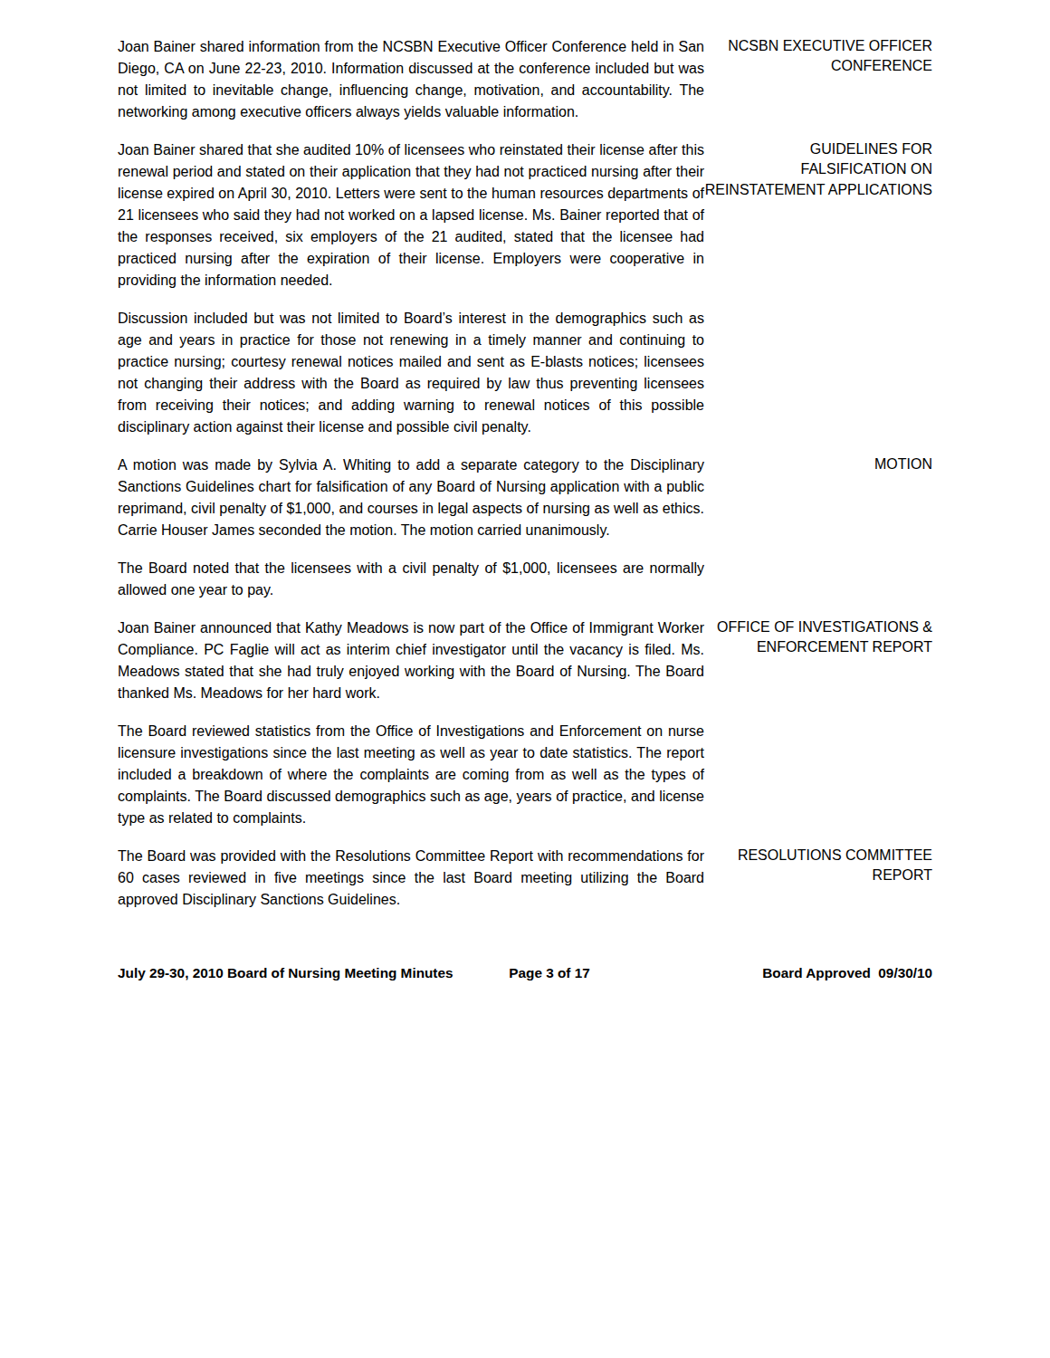| Joan Bainer shared information from the NCSBN Executive Officer Conference held in San Diego, CA on June 22-23, 2010. Information discussed at the conference included but was not limited to inevitable change, influencing change, motivation, and accountability. The networking among executive officers always yields valuable information. | NCSBN Executive Officer Conference |
| Joan Bainer shared that she audited 10% of licensees who reinstated their license after this renewal period and stated on their application that they had not practiced nursing after their license expired on April 30, 2010. Letters were sent to the human resources departments of 21 licensees who said they had not worked on a lapsed license. Ms. Bainer reported that of the responses received, six employers of the 21 audited, stated that the licensee had practiced nursing after the expiration of their license. Employers were cooperative in providing the information needed. | Guidelines for Falsification on Reinstatement Applications |
| Discussion included but was not limited to Board’s interest in the demographics such as age and years in practice for those not renewing in a timely manner and continuing to practice nursing; courtesy renewal notices mailed and sent as E-blasts notices; licensees not changing their address with the Board as required by law thus preventing licensees from receiving their notices; and adding warning to renewal notices of this possible disciplinary action against their license and possible civil penalty. | |
| A motion was made by Sylvia A. Whiting to add a separate category to the Disciplinary Sanctions Guidelines chart for falsification of any Board of Nursing application with a public reprimand, civil penalty of $1,000, and courses in legal aspects of nursing as well as ethics. Carrie Houser James seconded the motion. The motion carried unanimously. | Motion |
| The Board noted that the licensees with a civil penalty of $1,000, licensees are normally allowed one year to pay. | |
| Joan Bainer announced that Kathy Meadows is now part of the Office of Immigrant Worker Compliance. PC Faglie will act as interim chief investigator until the vacancy is filed. Ms. Meadows stated that she had truly enjoyed working with the Board of Nursing. The Board thanked Ms. Meadows for her hard work. | Office of Investigations & Enforcement Report |
| The Board reviewed statistics from the Office of Investigations and Enforcement on nurse licensure investigations since the last meeting as well as year to date statistics. The report included a breakdown of where the complaints are coming from as well as the types of complaints. The Board discussed demographics such as age, years of practice, and license type as related to complaints. | |
| The Board was provided with the Resolutions Committee Report with recommendations for 60 cases reviewed in five meetings since the last Board meeting utilizing the Board approved Disciplinary Sanctions Guidelines. | Resolutions Committee Report |
| July 29-30, 2010 Board of Nursing Meeting Minutes | Page 3 of 17 | Board Approved 09/30/10 |